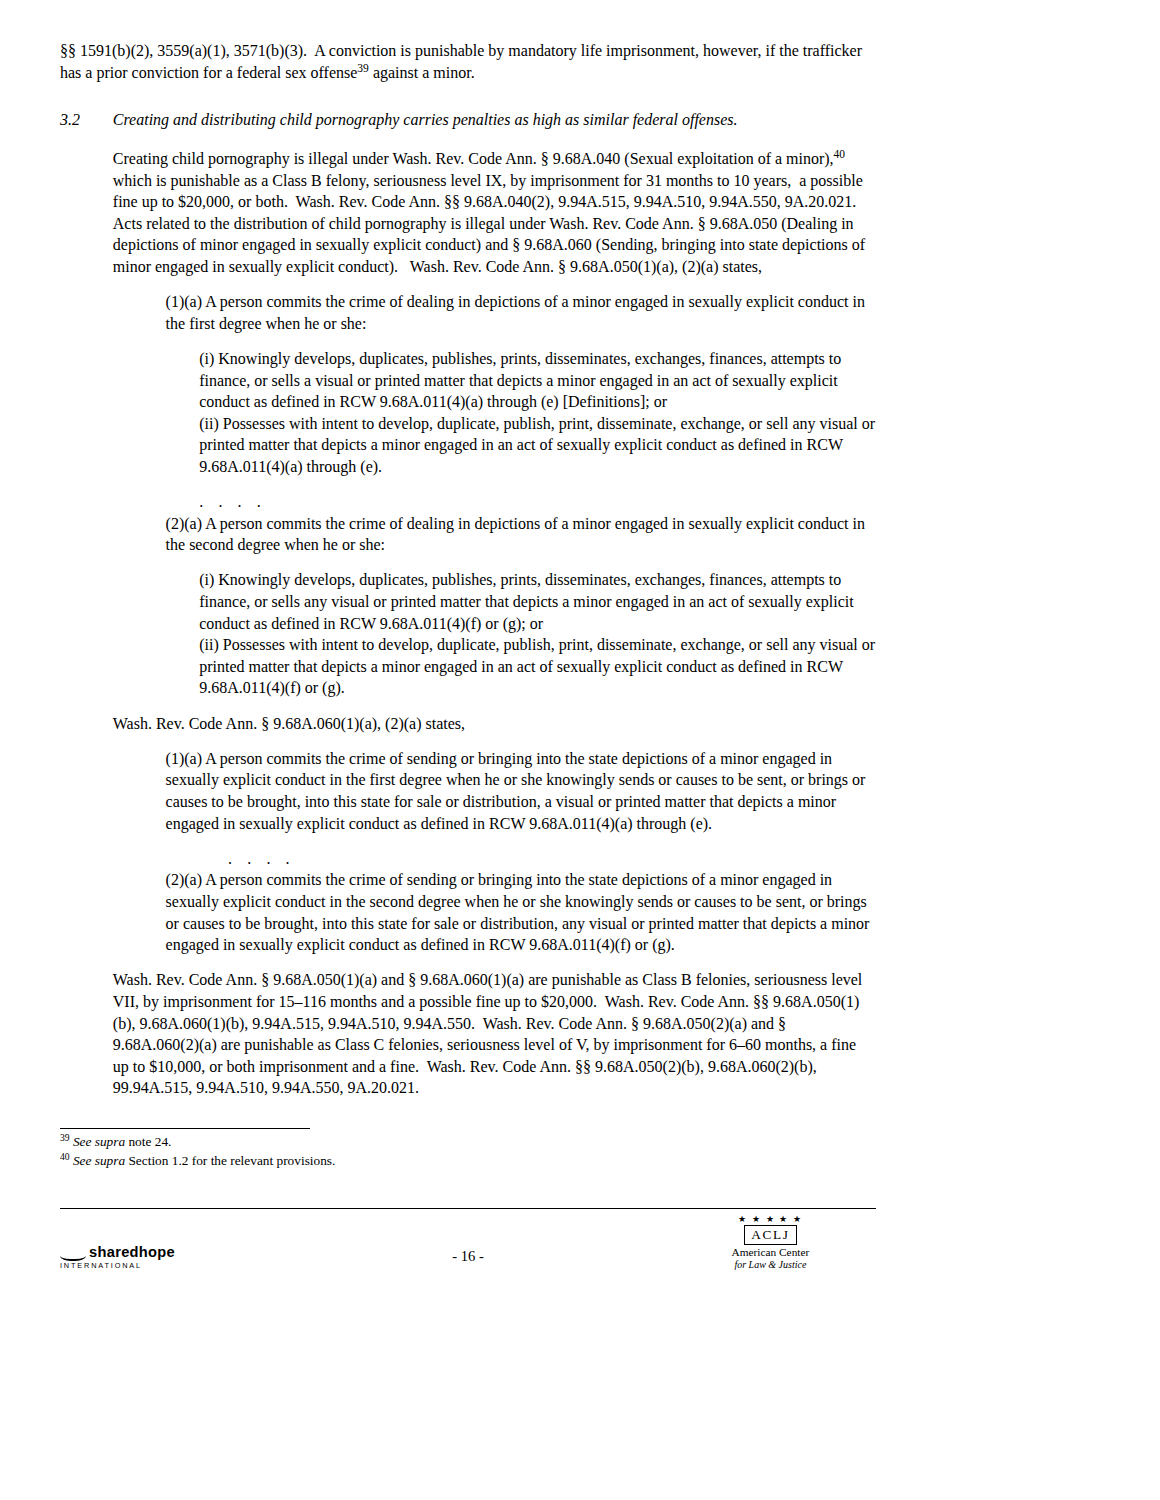§§ 1591(b)(2), 3559(a)(1), 3571(b)(3). A conviction is punishable by mandatory life imprisonment, however, if the trafficker has a prior conviction for a federal sex offense39 against a minor.
3.2 Creating and distributing child pornography carries penalties as high as similar federal offenses.
Creating child pornography is illegal under Wash. Rev. Code Ann. § 9.68A.040 (Sexual exploitation of a minor),40 which is punishable as a Class B felony, seriousness level IX, by imprisonment for 31 months to 10 years, a possible fine up to $20,000, or both. Wash. Rev. Code Ann. §§ 9.68A.040(2), 9.94A.515, 9.94A.510, 9.94A.550, 9A.20.021. Acts related to the distribution of child pornography is illegal under Wash. Rev. Code Ann. § 9.68A.050 (Dealing in depictions of minor engaged in sexually explicit conduct) and § 9.68A.060 (Sending, bringing into state depictions of minor engaged in sexually explicit conduct). Wash. Rev. Code Ann. § 9.68A.050(1)(a), (2)(a) states,
(1)(a) A person commits the crime of dealing in depictions of a minor engaged in sexually explicit conduct in the first degree when he or she:
(i) Knowingly develops, duplicates, publishes, prints, disseminates, exchanges, finances, attempts to finance, or sells a visual or printed matter that depicts a minor engaged in an act of sexually explicit conduct as defined in RCW 9.68A.011(4)(a) through (e) [Definitions]; or
(ii) Possesses with intent to develop, duplicate, publish, print, disseminate, exchange, or sell any visual or printed matter that depicts a minor engaged in an act of sexually explicit conduct as defined in RCW 9.68A.011(4)(a) through (e).
. . . .
(2)(a) A person commits the crime of dealing in depictions of a minor engaged in sexually explicit conduct in the second degree when he or she:
(i) Knowingly develops, duplicates, publishes, prints, disseminates, exchanges, finances, attempts to finance, or sells any visual or printed matter that depicts a minor engaged in an act of sexually explicit conduct as defined in RCW 9.68A.011(4)(f) or (g); or
(ii) Possesses with intent to develop, duplicate, publish, print, disseminate, exchange, or sell any visual or printed matter that depicts a minor engaged in an act of sexually explicit conduct as defined in RCW 9.68A.011(4)(f) or (g).
Wash. Rev. Code Ann. § 9.68A.060(1)(a), (2)(a) states,
(1)(a) A person commits the crime of sending or bringing into the state depictions of a minor engaged in sexually explicit conduct in the first degree when he or she knowingly sends or causes to be sent, or brings or causes to be brought, into this state for sale or distribution, a visual or printed matter that depicts a minor engaged in sexually explicit conduct as defined in RCW 9.68A.011(4)(a) through (e).
. . . .
(2)(a) A person commits the crime of sending or bringing into the state depictions of a minor engaged in sexually explicit conduct in the second degree when he or she knowingly sends or causes to be sent, or brings or causes to be brought, into this state for sale or distribution, any visual or printed matter that depicts a minor engaged in sexually explicit conduct as defined in RCW 9.68A.011(4)(f) or (g).
Wash. Rev. Code Ann. § 9.68A.050(1)(a) and § 9.68A.060(1)(a) are punishable as Class B felonies, seriousness level VII, by imprisonment for 15–116 months and a possible fine up to $20,000. Wash. Rev. Code Ann. §§ 9.68A.050(1)(b), 9.68A.060(1)(b), 9.94A.515, 9.94A.510, 9.94A.550. Wash. Rev. Code Ann. § 9.68A.050(2)(a) and § 9.68A.060(2)(a) are punishable as Class C felonies, seriousness level of V, by imprisonment for 6–60 months, a fine up to $10,000, or both imprisonment and a fine. Wash. Rev. Code Ann. §§ 9.68A.050(2)(b), 9.68A.060(2)(b), 99.94A.515, 9.94A.510, 9.94A.550, 9A.20.021.
39 See supra note 24.
40 See supra Section 1.2 for the relevant provisions.
sharedhopeINTERNATIONAL
- 16 -
★ ★ ★ ★ ★ ACLJ American Center
for Law & Justice